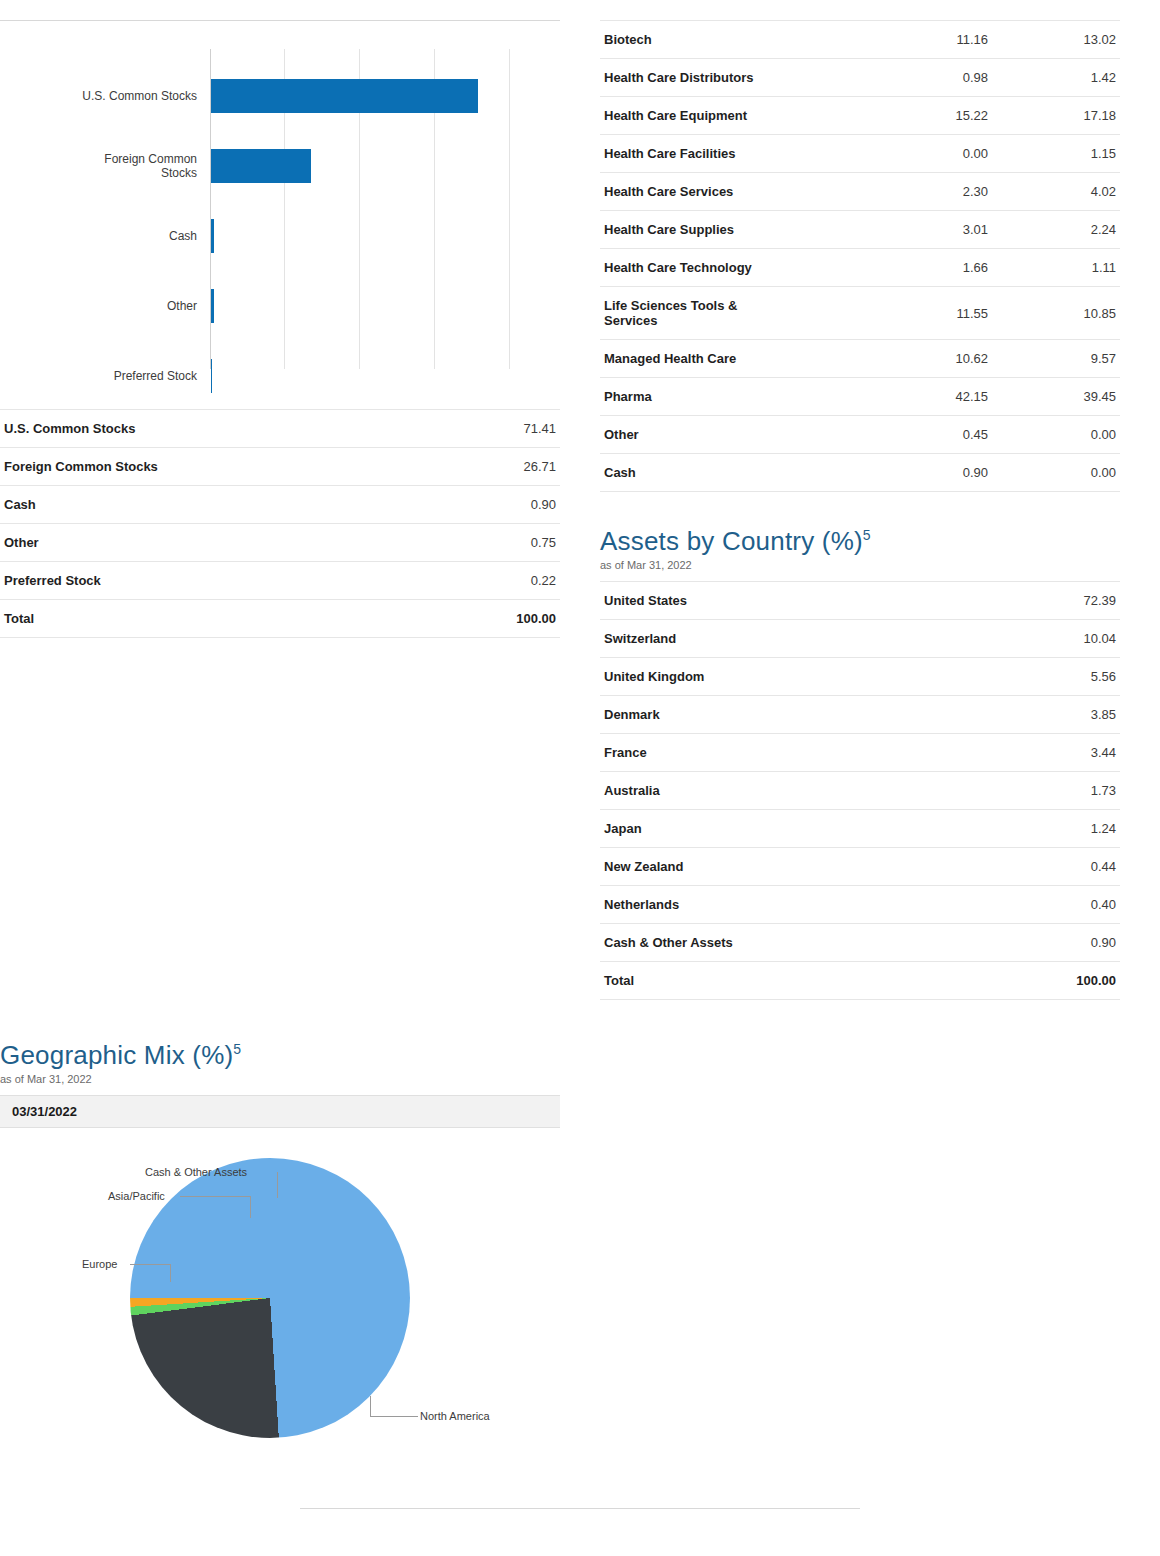U.S. Common Stocks
Foreign Common
Stocks
Cash
Other
Preferred Stock
| U.S. Common Stocks | 71.41 |
| Foreign Common Stocks | 26.71 |
| Cash | 0.90 |
| Other | 0.75 |
| Preferred Stock | 0.22 |
| Total | 100.00 |
| Biotech | 11.16 | 13.02 |
| Health Care Distributors | 0.98 | 1.42 |
| Health Care Equipment | 15.22 | 17.18 |
| Health Care Facilities | 0.00 | 1.15 |
| Health Care Services | 2.30 | 4.02 |
| Health Care Supplies | 3.01 | 2.24 |
| Health Care Technology | 1.66 | 1.11 |
| Life Sciences Tools & Services | 11.55 | 10.85 |
| Managed Health Care | 10.62 | 9.57 |
| Pharma | 42.15 | 39.45 |
| Other | 0.45 | 0.00 |
| Cash | 0.90 | 0.00 |
Assets by Country (%)5
as of Mar 31, 2022
| United States | 72.39 |
| Switzerland | 10.04 |
| United Kingdom | 5.56 |
| Denmark | 3.85 |
| France | 3.44 |
| Australia | 1.73 |
| Japan | 1.24 |
| New Zealand | 0.44 |
| Netherlands | 0.40 |
| Cash & Other Assets | 0.90 |
| Total | 100.00 |
Geographic Mix (%)5
as of Mar 31, 2022
03/31/2022
Cash & Other Assets
Asia/Pacific
Europe
North America